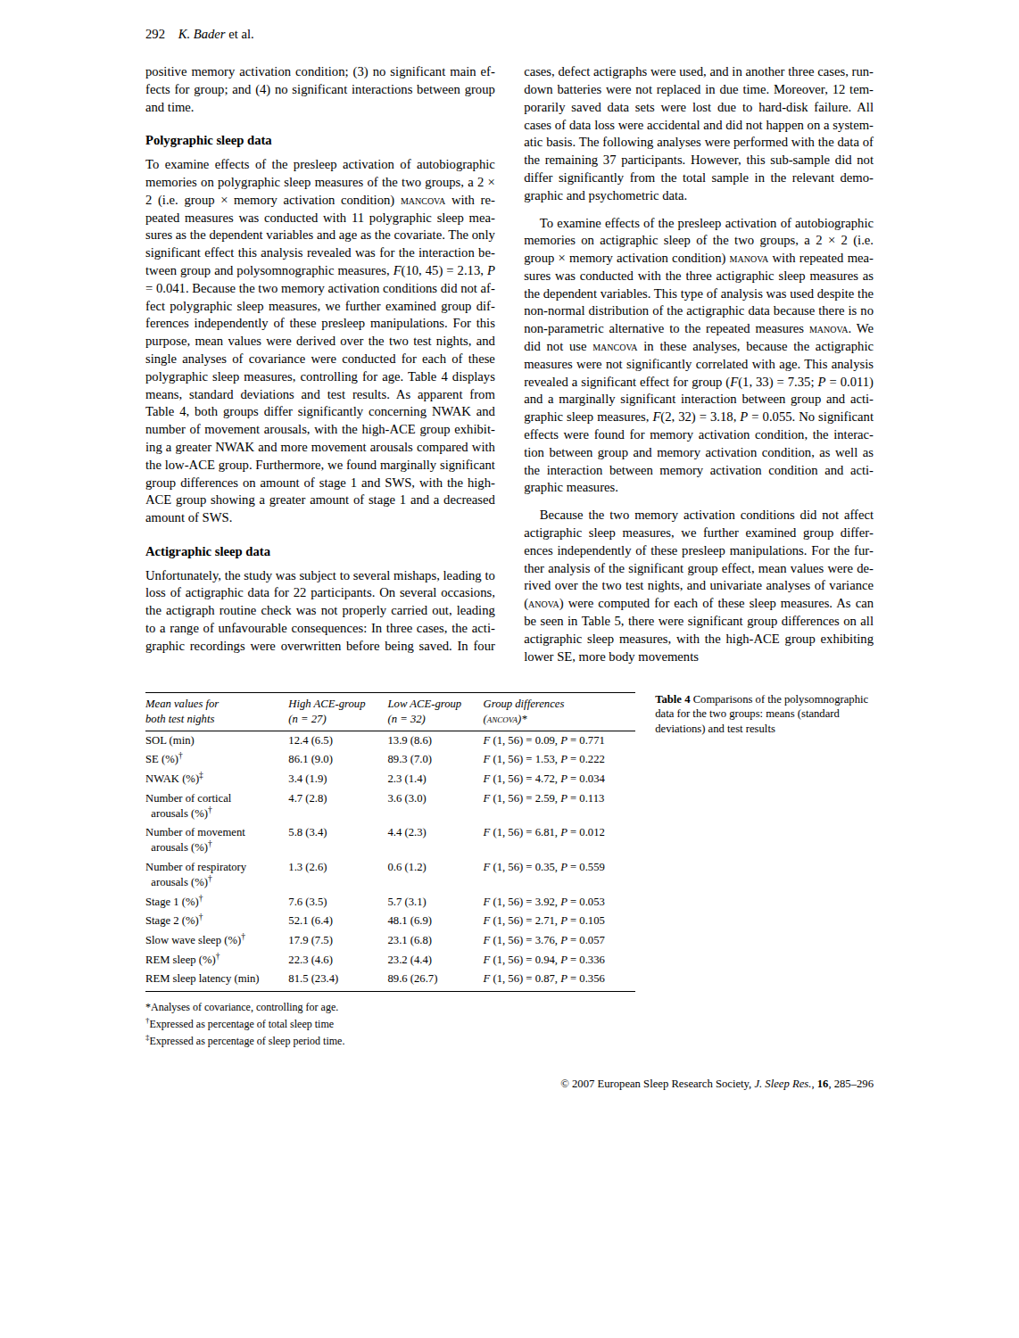292 K. Bader et al.
positive memory activation condition; (3) no significant main effects for group; and (4) no significant interactions between group and time.
Polygraphic sleep data
To examine effects of the presleep activation of autobiographic memories on polygraphic sleep measures of the two groups, a 2 × 2 (i.e. group × memory activation condition) mancova with repeated measures was conducted with 11 polygraphic sleep measures as the dependent variables and age as the covariate. The only significant effect this analysis revealed was for the interaction between group and polysomnographic measures, F(10, 45) = 2.13, P = 0.041. Because the two memory activation conditions did not affect polygraphic sleep measures, we further examined group differences independently of these presleep manipulations. For this purpose, mean values were derived over the two test nights, and single analyses of covariance were conducted for each of these polygraphic sleep measures, controlling for age. Table 4 displays means, standard deviations and test results. As apparent from Table 4, both groups differ significantly concerning NWAK and number of movement arousals, with the high-ACE group exhibiting a greater NWAK and more movement arousals compared with the low-ACE group. Furthermore, we found marginally significant group differences on amount of stage 1 and SWS, with the high-ACE group showing a greater amount of stage 1 and a decreased amount of SWS.
Actigraphic sleep data
Unfortunately, the study was subject to several mishaps, leading to loss of actigraphic data for 22 participants. On several occasions, the actigraph routine check was not properly carried out, leading to a range of unfavourable consequences: In three cases, the actigraphic recordings were overwritten before being saved. In four cases, defect actigraphs were used, and in another three cases, run-down batteries were not replaced in due time. Moreover, 12 temporarily saved data sets were lost due to hard-disk failure. All cases of data loss were accidental and did not happen on a systematic basis. The following analyses were performed with the data of the remaining 37 participants. However, this sub-sample did not differ significantly from the total sample in the relevant demographic and psychometric data.
To examine effects of the presleep activation of autobiographic memories on actigraphic sleep of the two groups, a 2 × 2 (i.e. group × memory activation condition) manova with repeated measures was conducted with the three actigraphic sleep measures as the dependent variables. This type of analysis was used despite the non-normal distribution of the actigraphic data because there is no non-parametric alternative to the repeated measures manova. We did not use mancova in these analyses, because the actigraphic measures were not significantly correlated with age. This analysis revealed a significant effect for group (F(1, 33) = 7.35; P = 0.011) and a marginally significant interaction between group and actigraphic sleep measures, F(2, 32) = 3.18, P = 0.055. No significant effects were found for memory activation condition, the interaction between group and memory activation condition, as well as the interaction between memory activation condition and actigraphic measures.
Because the two memory activation conditions did not affect actigraphic sleep measures, we further examined group differences independently of these presleep manipulations. For the further analysis of the significant group effect, mean values were derived over the two test nights, and univariate analyses of variance (anova) were computed for each of these sleep measures. As can be seen in Table 5, there were significant group differences on all actigraphic sleep measures, with the high-ACE group exhibiting lower SE, more body movements
| Mean values for both test nights | High ACE-group (n = 27) | Low ACE-group (n = 32) | Group differences ( ancova )* |
| --- | --- | --- | --- |
| SOL (min) | 12.4 (6.5) | 13.9 (8.6) | F (1, 56) = 0.09, P = 0.771 |
| SE (%) † | 86.1 (9.0) | 89.3 (7.0) | F (1, 56) = 1.53, P = 0.222 |
| NWAK (%) ‡ | 3.4 (1.9) | 2.3 (1.4) | F (1, 56) = 4.72, P = 0.034 |
| Number of cortical arousals (%) † | 4.7 (2.8) | 3.6 (3.0) | F (1, 56) = 2.59, P = 0.113 |
| Number of movement arousals (%) † | 5.8 (3.4) | 4.4 (2.3) | F (1, 56) = 6.81, P = 0.012 |
| Number of respiratory arousals (%) † | 1.3 (2.6) | 0.6 (1.2) | F (1, 56) = 0.35, P = 0.559 |
| Stage 1 (%) † | 7.6 (3.5) | 5.7 (3.1) | F (1, 56) = 3.92, P = 0.053 |
| Stage 2 (%) † | 52.1 (6.4) | 48.1 (6.9) | F (1, 56) = 2.71, P = 0.105 |
| Slow wave sleep (%) † | 17.9 (7.5) | 23.1 (6.8) | F (1, 56) = 3.76, P = 0.057 |
| REM sleep (%) † | 22.3 (4.6) | 23.2 (4.4) | F (1, 56) = 0.94, P = 0.336 |
| REM sleep latency (min) | 81.5 (23.4) | 89.6 (26.7) | F (1, 56) = 0.87, P = 0.356 |
Table 4 Comparisons of the polysomnographic data for the two groups: means (standard deviations) and test results
*Analyses of covariance, controlling for age.
†Expressed as percentage of total sleep time
‡Expressed as percentage of sleep period time.
© 2007 European Sleep Research Society, J. Sleep Res., 16, 285–296